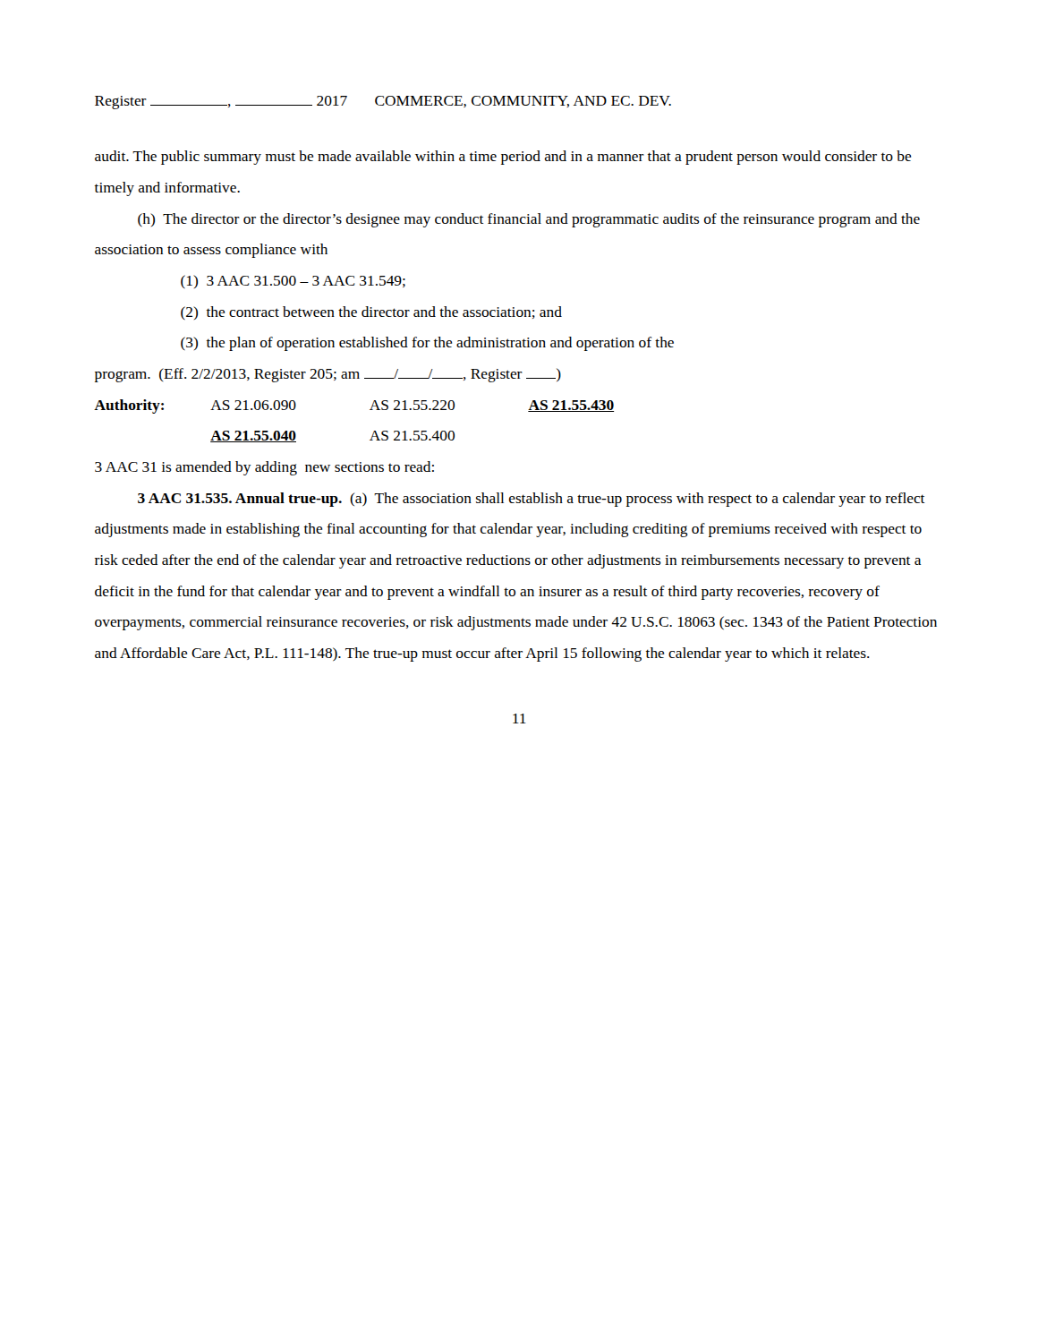Register , 2017 COMMERCE, COMMUNITY, AND EC. DEV.
audit. The public summary must be made available within a time period and in a manner that a prudent person would consider to be timely and informative.
(h) The director or the director’s designee may conduct financial and programmatic audits of the reinsurance program and the association to assess compliance with
(1) 3 AAC 31.500 – 3 AAC 31.549;
(2) the contract between the director and the association; and
(3) the plan of operation established for the administration and operation of the
program. (Eff. 2/2/2013, Register 205; am / / , Register )
Authority:
AS 21.06.090
AS 21.55.220
AS 21.55.430
AS 21.55.040
AS 21.55.400
3 AAC 31 is amended by adding new sections to read:
3 AAC 31.535. Annual true-up. (a) The association shall establish a true-up process with respect to a calendar year to reflect adjustments made in establishing the final accounting for that calendar year, including crediting of premiums received with respect to risk ceded after the end of the calendar year and retroactive reductions or other adjustments in reimbursements necessary to prevent a deficit in the fund for that calendar year and to prevent a windfall to an insurer as a result of third party recoveries, recovery of overpayments, commercial reinsurance recoveries, or risk adjustments made under 42 U.S.C. 18063 (sec. 1343 of the Patient Protection and Affordable Care Act, P.L. 111-148). The true-up must occur after April 15 following the calendar year to which it relates.
11